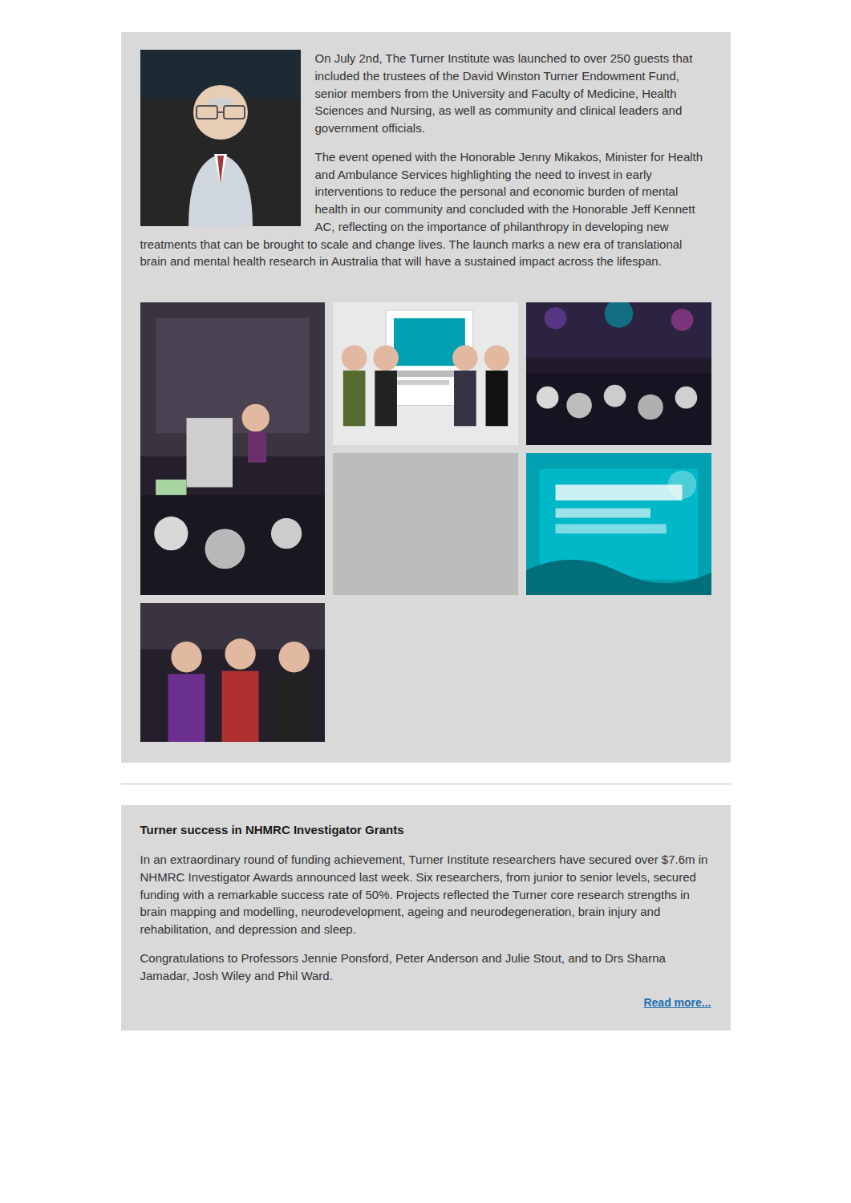On July 2nd, The Turner Institute was launched to over 250 guests that included the trustees of the David Winston Turner Endowment Fund, senior members from the University and Faculty of Medicine, Health Sciences and Nursing, as well as community and clinical leaders and government officials.
The event opened with the Honorable Jenny Mikakos, Minister for Health and Ambulance Services highlighting the need to invest in early interventions to reduce the personal and economic burden of mental health in our community and concluded with the Honorable Jeff Kennett AC, reflecting on the importance of philanthropy in developing new treatments that can be brought to scale and change lives. The launch marks a new era of translational brain and mental health research in Australia that will have a sustained impact across the lifespan.
Turner success in NHMRC Investigator Grants
In an extraordinary round of funding achievement, Turner Institute researchers have secured over $7.6m in NHMRC Investigator Awards announced last week. Six researchers, from junior to senior levels, secured funding with a remarkable success rate of 50%. Projects reflected the Turner core research strengths in brain mapping and modelling, neurodevelopment, ageing and neurodegeneration, brain injury and rehabilitation, and depression and sleep.
Congratulations to Professors Jennie Ponsford, Peter Anderson and Julie Stout, and to Drs Sharna Jamadar, Josh Wiley and Phil Ward.
Read more...